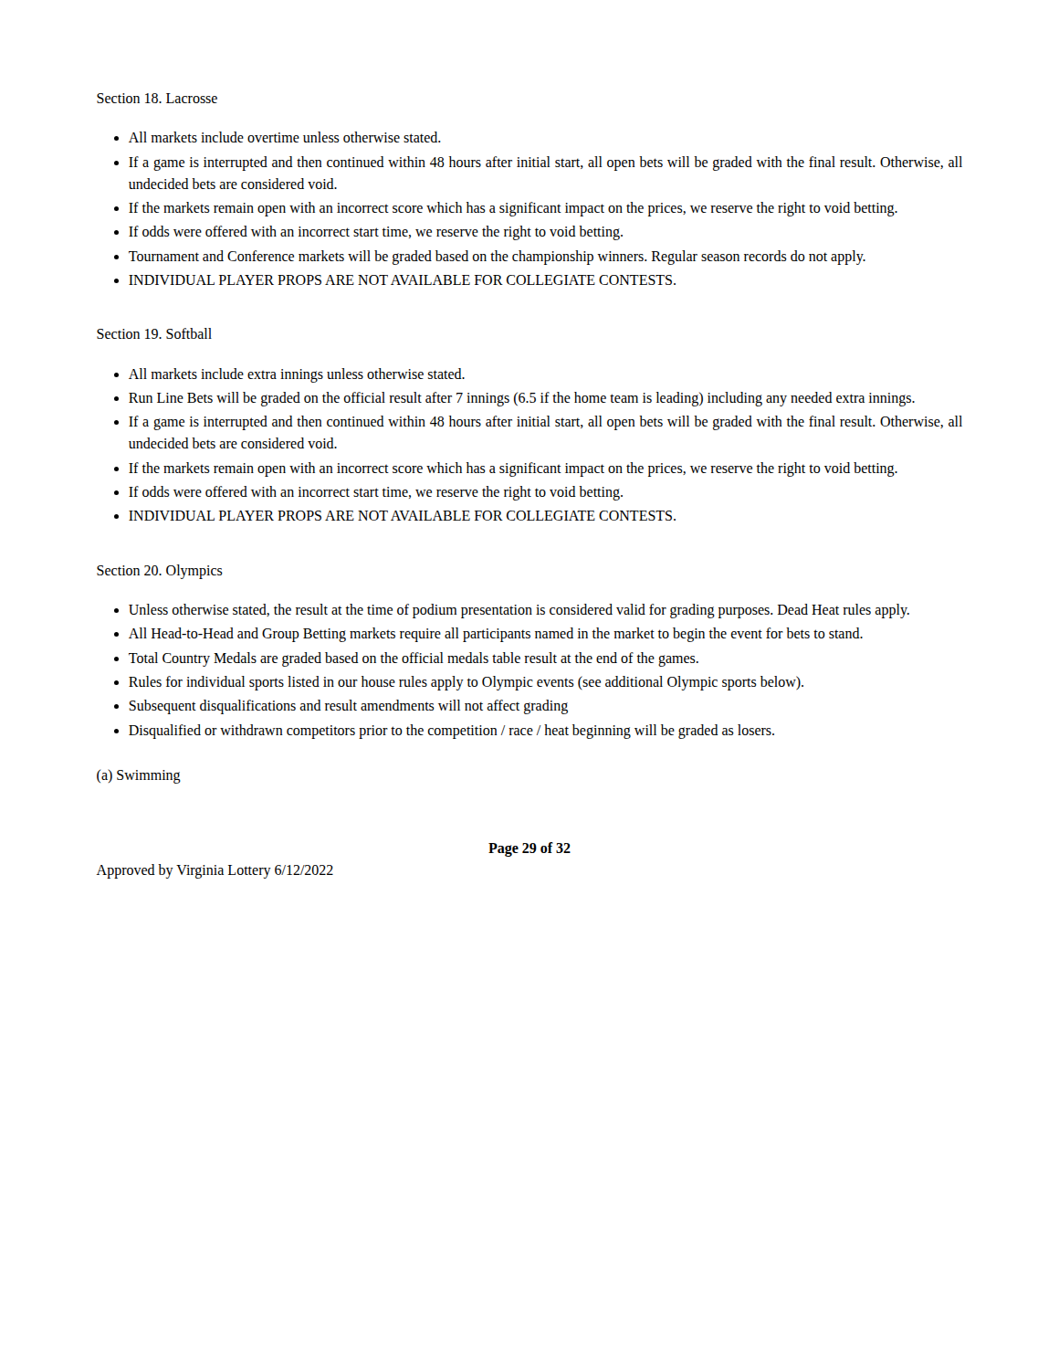Section 18. Lacrosse
All markets include overtime unless otherwise stated.
If a game is interrupted and then continued within 48 hours after initial start, all open bets will be graded with the final result. Otherwise, all undecided bets are considered void.
If the markets remain open with an incorrect score which has a significant impact on the prices, we reserve the right to void betting.
If odds were offered with an incorrect start time, we reserve the right to void betting.
Tournament and Conference markets will be graded based on the championship winners. Regular season records do not apply.
INDIVIDUAL PLAYER PROPS ARE NOT AVAILABLE FOR COLLEGIATE CONTESTS.
Section 19. Softball
All markets include extra innings unless otherwise stated.
Run Line Bets will be graded on the official result after 7 innings (6.5 if the home team is leading) including any needed extra innings.
If a game is interrupted and then continued within 48 hours after initial start, all open bets will be graded with the final result. Otherwise, all undecided bets are considered void.
If the markets remain open with an incorrect score which has a significant impact on the prices, we reserve the right to void betting.
If odds were offered with an incorrect start time, we reserve the right to void betting.
INDIVIDUAL PLAYER PROPS ARE NOT AVAILABLE FOR COLLEGIATE CONTESTS.
Section 20. Olympics
Unless otherwise stated, the result at the time of podium presentation is considered valid for grading purposes. Dead Heat rules apply.
All Head-to-Head and Group Betting markets require all participants named in the market to begin the event for bets to stand.
Total Country Medals are graded based on the official medals table result at the end of the games.
Rules for individual sports listed in our house rules apply to Olympic events (see additional Olympic sports below).
Subsequent disqualifications and result amendments will not affect grading
Disqualified or withdrawn competitors prior to the competition / race / heat beginning will be graded as losers.
(a) Swimming
Page 29 of 32
Approved by Virginia Lottery 6/12/2022